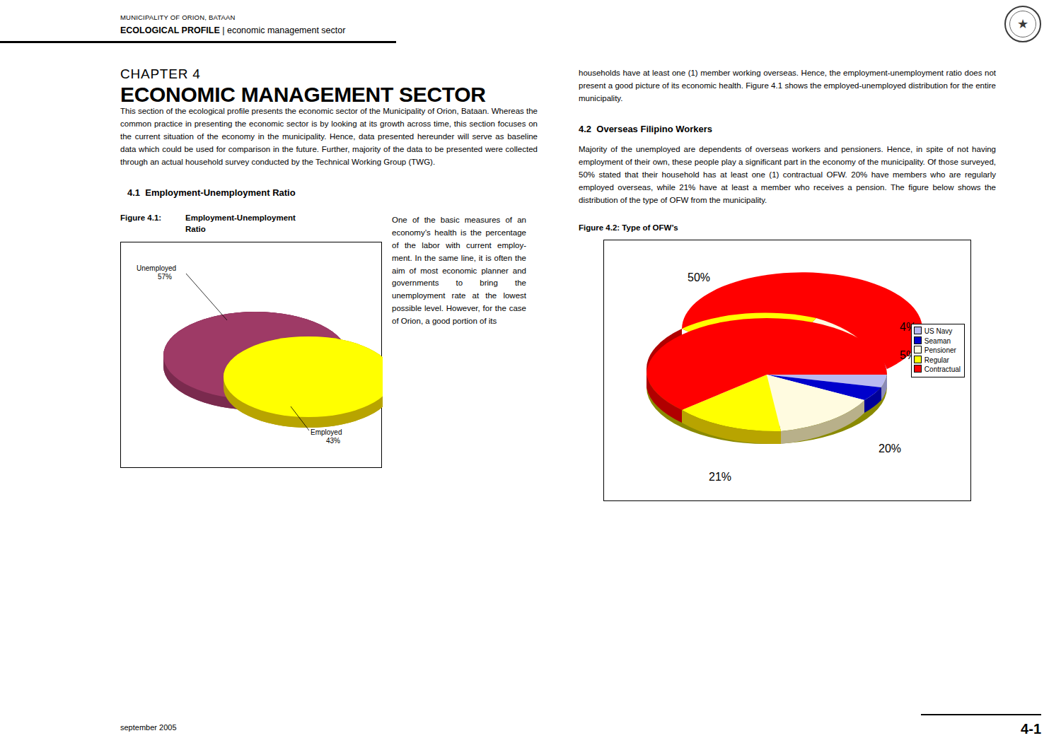MUNICIPALITY OF ORION, BATAAN
ECOLOGICAL PROFILE | economic management sector
★
CHAPTER 4
ECONOMIC MANAGEMENT SECTOR
This section of the ecological profile presents the economic sector of the Municipality of Orion, Bataan. Whereas the common practice in presenting the economic sector is by looking at its growth across time, this section focuses on the current situation of the economy in the municipality. Hence, data presented hereunder will serve as baseline data which could be used for comparison in the future. Further, majority of the data to be presented were collected through an actual household survey conducted by the Technical Working Group (TWG).
4.1 Employment-Unemployment Ratio
Figure 4.1: Employment-UnemploymentRatio
Unemployed 57% Employed 43%
One of the basic measures of an economy’s health is the percentage of the labor with current employ-ment. In the same line, it is often the aim of most economic planner and governments to bring the unemployment rate at the lowest possible level. However, for the case of Orion, a good portion of its
households have at least one (1) member working overseas. Hence, the employment-unemployment ratio does not present a good picture of its economic health. Figure 4.1 shows the employed-unemployed distribution for the entire municipality.
4.2 Overseas Filipino Workers
Majority of the unemployed are dependents of overseas workers and pensioners. Hence, in spite of not having employment of their own, these people play a significant part in the economy of the municipality. Of those surveyed, 50% stated that their household has at least one (1) contractual OFW. 20% have members who are regularly employed overseas, while 21% have at least a member who receives a pension. The figure below shows the distribution of the type of OFW from the municipality.
Figure 4.2: Type of OFW’s
50% 4% 5% 20% 21%
US Navy
Seaman
Pensioner
Regular
Contractual
september 2005
4-1